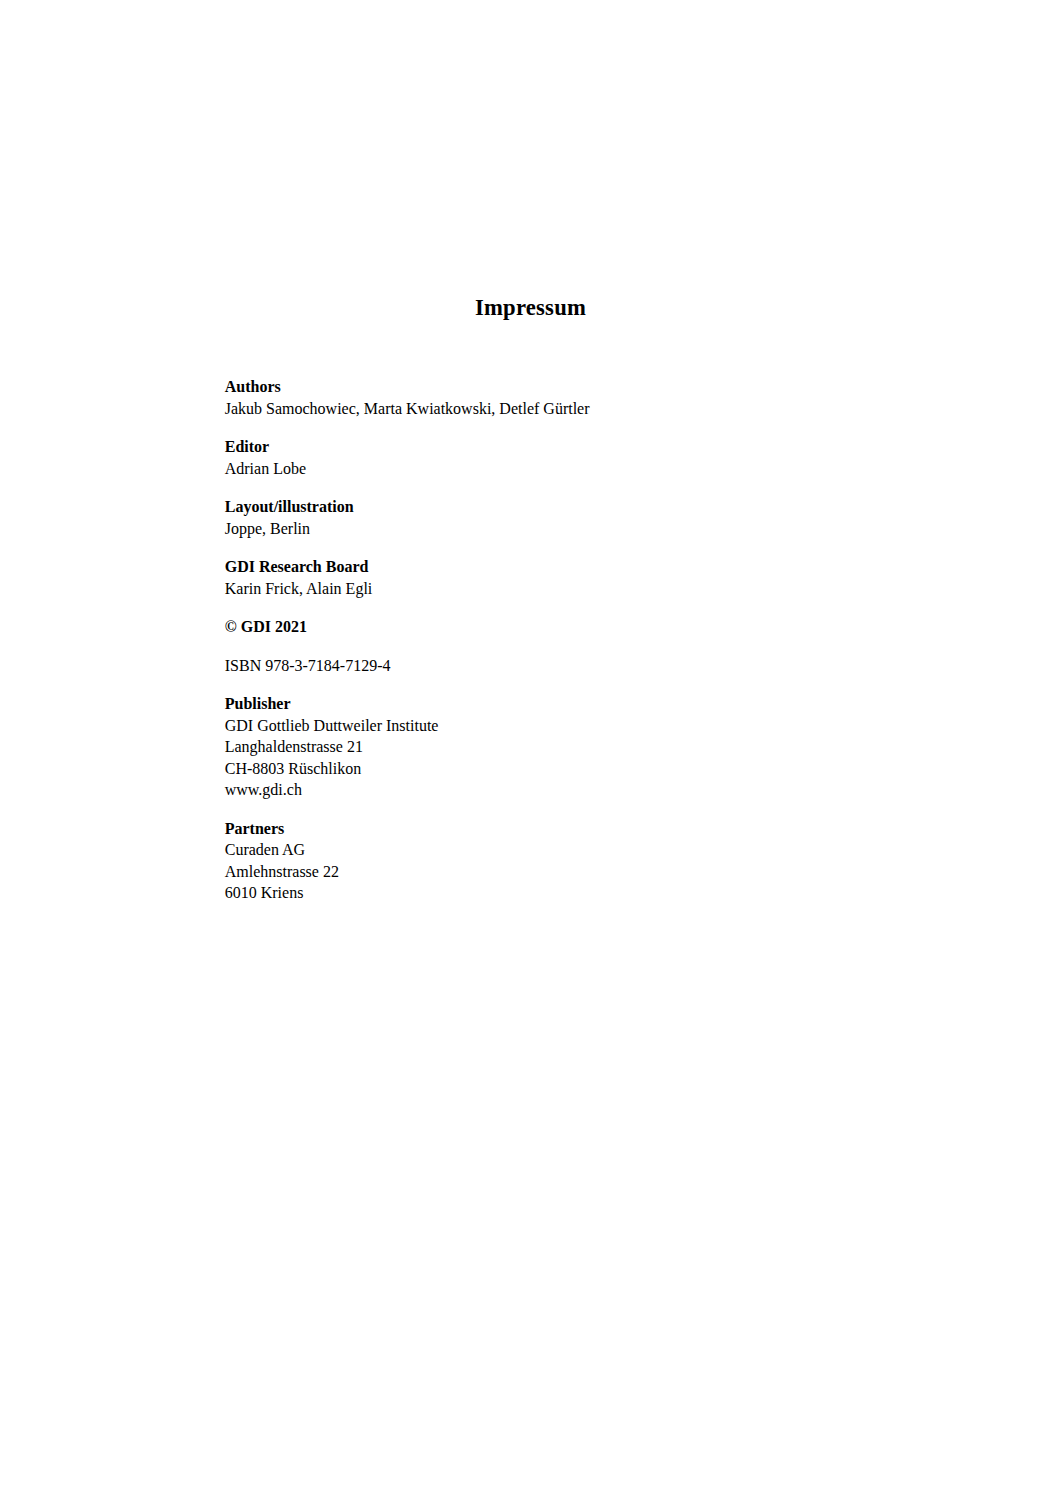Impressum
Authors
Jakub Samochowiec, Marta Kwiatkowski, Detlef Gürtler
Editor
Adrian Lobe
Layout/illustration
Joppe, Berlin
GDI Research Board
Karin Frick, Alain Egli
© GDI 2021
ISBN 978-3-7184-7129-4
Publisher
GDI Gottlieb Duttweiler Institute
Langhaldenstrasse 21
CH-8803 Rüschlikon
www.gdi.ch
Partners
Curaden AG
Amlehnstrasse 22
6010 Kriens